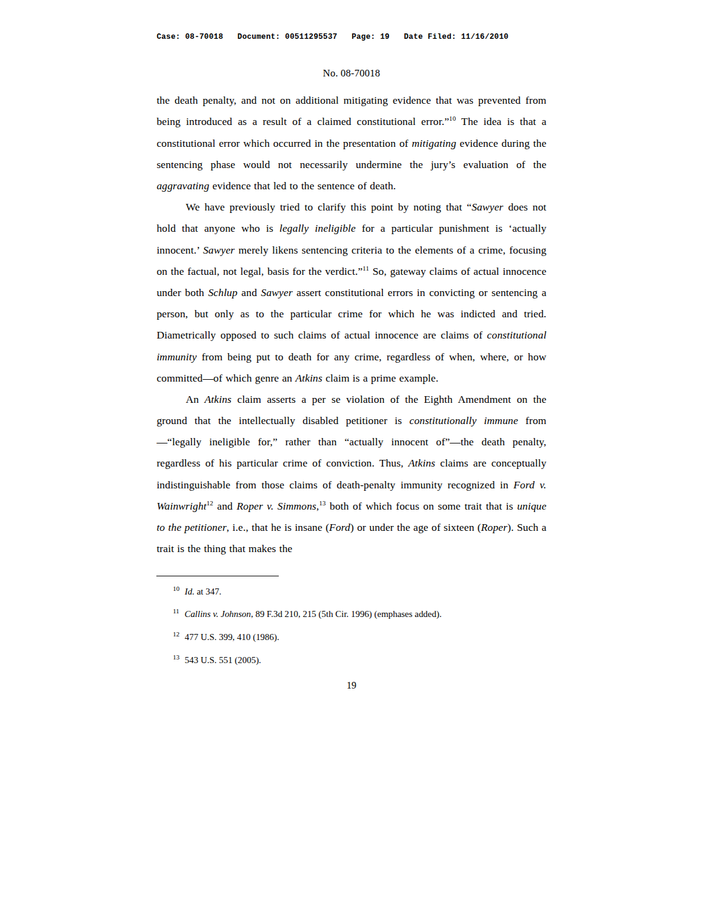Case: 08-70018 Document: 00511295537 Page: 19 Date Filed: 11/16/2010
No. 08-70018
the death penalty, and not on additional mitigating evidence that was prevented from being introduced as a result of a claimed constitutional error.”10 The idea is that a constitutional error which occurred in the presentation of mitigating evidence during the sentencing phase would not necessarily undermine the jury’s evaluation of the aggravating evidence that led to the sentence of death.
We have previously tried to clarify this point by noting that “Sawyer does not hold that anyone who is legally ineligible for a particular punishment is ‘actually innocent.’ Sawyer merely likens sentencing criteria to the elements of a crime, focusing on the factual, not legal, basis for the verdict.”11 So, gateway claims of actual innocence under both Schlup and Sawyer assert constitutional errors in convicting or sentencing a person, but only as to the particular crime for which he was indicted and tried. Diametrically opposed to such claims of actual innocence are claims of constitutional immunity from being put to death for any crime, regardless of when, where, or how committed—of which genre an Atkins claim is a prime example.
An Atkins claim asserts a per se violation of the Eighth Amendment on the ground that the intellectually disabled petitioner is constitutionally immune from—“legally ineligible for,” rather than “actually innocent of”—the death penalty, regardless of his particular crime of conviction. Thus, Atkins claims are conceptually indistinguishable from those claims of death-penalty immunity recognized in Ford v. Wainwright12 and Roper v. Simmons,13 both of which focus on some trait that is unique to the petitioner, i.e., that he is insane (Ford) or under the age of sixteen (Roper). Such a trait is the thing that makes the
10 Id. at 347.
11 Callins v. Johnson, 89 F.3d 210, 215 (5th Cir. 1996) (emphases added).
12477 U.S. 399, 410 (1986).
13543 U.S. 551 (2005).
19